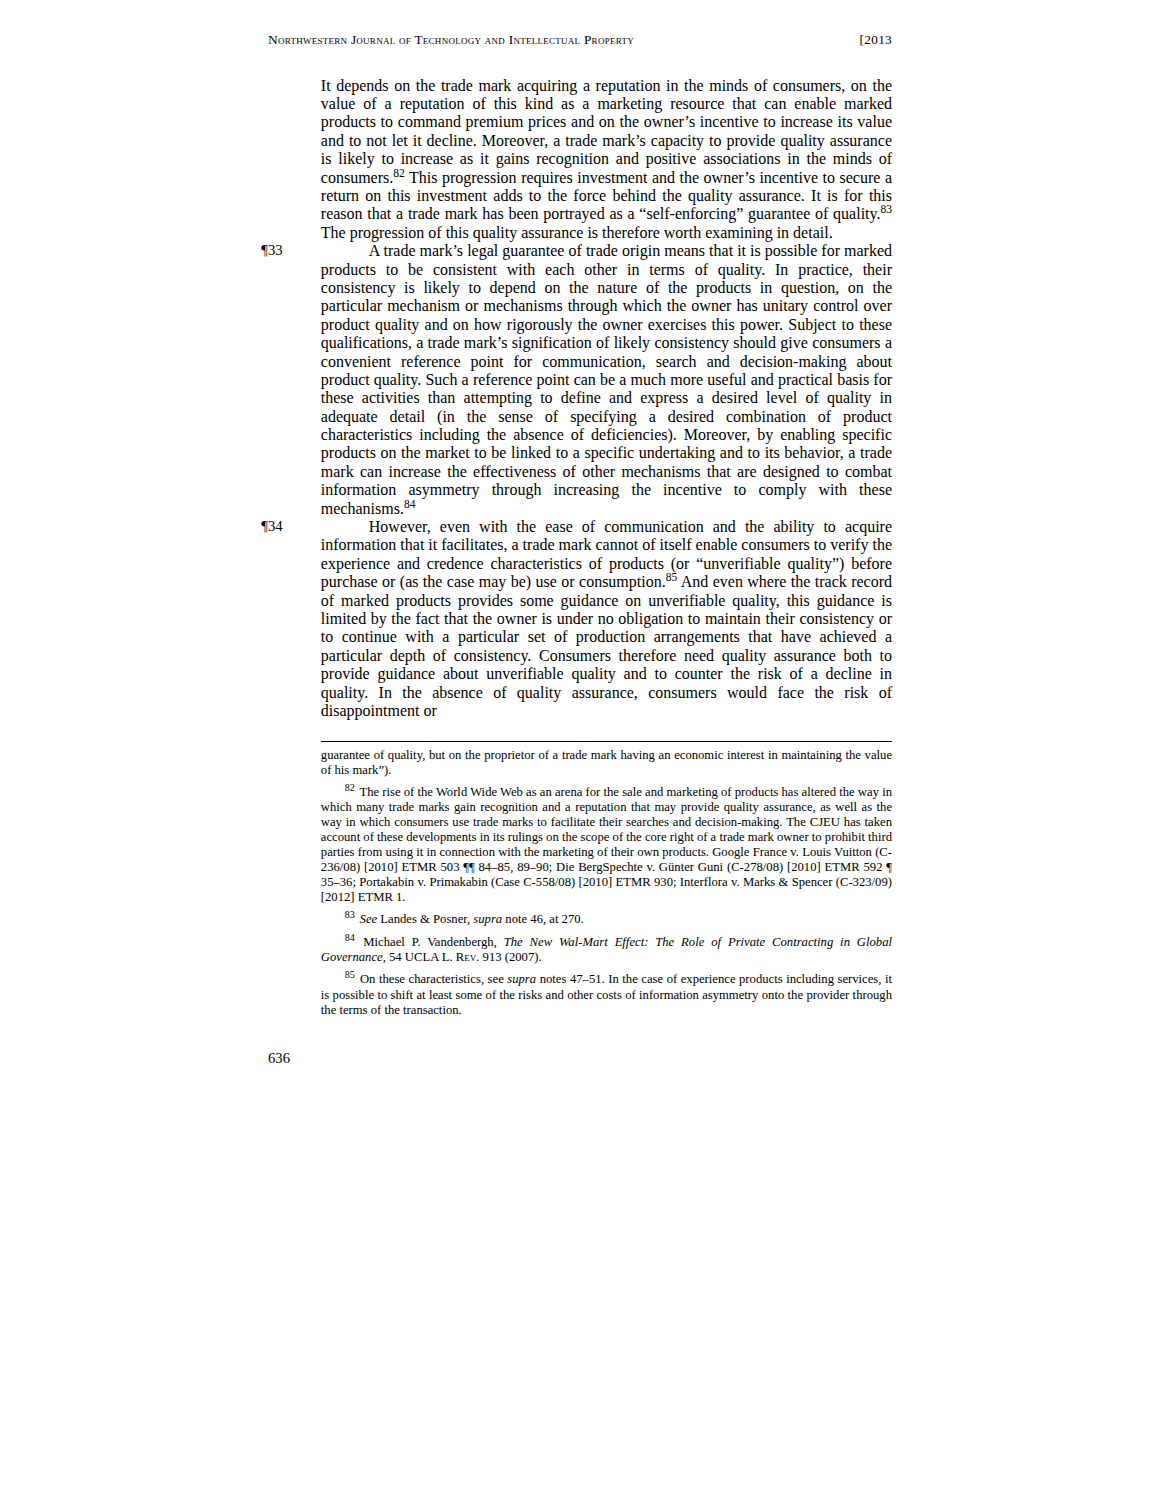Northwestern Journal of Technology and Intellectual Property [2013
It depends on the trade mark acquiring a reputation in the minds of consumers, on the value of a reputation of this kind as a marketing resource that can enable marked products to command premium prices and on the owner’s incentive to increase its value and to not let it decline. Moreover, a trade mark’s capacity to provide quality assurance is likely to increase as it gains recognition and positive associations in the minds of consumers.82 This progression requires investment and the owner’s incentive to secure a return on this investment adds to the force behind the quality assurance. It is for this reason that a trade mark has been portrayed as a “self-enforcing” guarantee of quality.83 The progression of this quality assurance is therefore worth examining in detail.
¶33 A trade mark’s legal guarantee of trade origin means that it is possible for marked products to be consistent with each other in terms of quality. In practice, their consistency is likely to depend on the nature of the products in question, on the particular mechanism or mechanisms through which the owner has unitary control over product quality and on how rigorously the owner exercises this power. Subject to these qualifications, a trade mark’s signification of likely consistency should give consumers a convenient reference point for communication, search and decision-making about product quality. Such a reference point can be a much more useful and practical basis for these activities than attempting to define and express a desired level of quality in adequate detail (in the sense of specifying a desired combination of product characteristics including the absence of deficiencies). Moreover, by enabling specific products on the market to be linked to a specific undertaking and to its behavior, a trade mark can increase the effectiveness of other mechanisms that are designed to combat information asymmetry through increasing the incentive to comply with these mechanisms.84
¶34 However, even with the ease of communication and the ability to acquire information that it facilitates, a trade mark cannot of itself enable consumers to verify the experience and credence characteristics of products (or “unverifiable quality”) before purchase or (as the case may be) use or consumption.85 And even where the track record of marked products provides some guidance on unverifiable quality, this guidance is limited by the fact that the owner is under no obligation to maintain their consistency or to continue with a particular set of production arrangements that have achieved a particular depth of consistency. Consumers therefore need quality assurance both to provide guidance about unverifiable quality and to counter the risk of a decline in quality. In the absence of quality assurance, consumers would face the risk of disappointment or
guarantee of quality, but on the proprietor of a trade mark having an economic interest in maintaining the value of his mark”).
82 The rise of the World Wide Web as an arena for the sale and marketing of products has altered the way in which many trade marks gain recognition and a reputation that may provide quality assurance, as well as the way in which consumers use trade marks to facilitate their searches and decision-making. The CJEU has taken account of these developments in its rulings on the scope of the core right of a trade mark owner to prohibit third parties from using it in connection with the marketing of their own products. Google France v. Louis Vuitton (C-236/08) [2010] ETMR 503 ¶¶ 84–85, 89–90; Die BergSpechte v. Günter Guni (C-278/08) [2010] ETMR 592 ¶ 35–36; Portakabin v. Primakabin (Case C-558/08) [2010] ETMR 930; Interflora v. Marks & Spencer (C-323/09) [2012] ETMR 1.
83 See Landes & Posner, supra note 46, at 270.
84 Michael P. Vandenbergh, The New Wal-Mart Effect: The Role of Private Contracting in Global Governance, 54 UCLA L. Rev. 913 (2007).
85 On these characteristics, see supra notes 47–51. In the case of experience products including services, it is possible to shift at least some of the risks and other costs of information asymmetry onto the provider through the terms of the transaction.
636